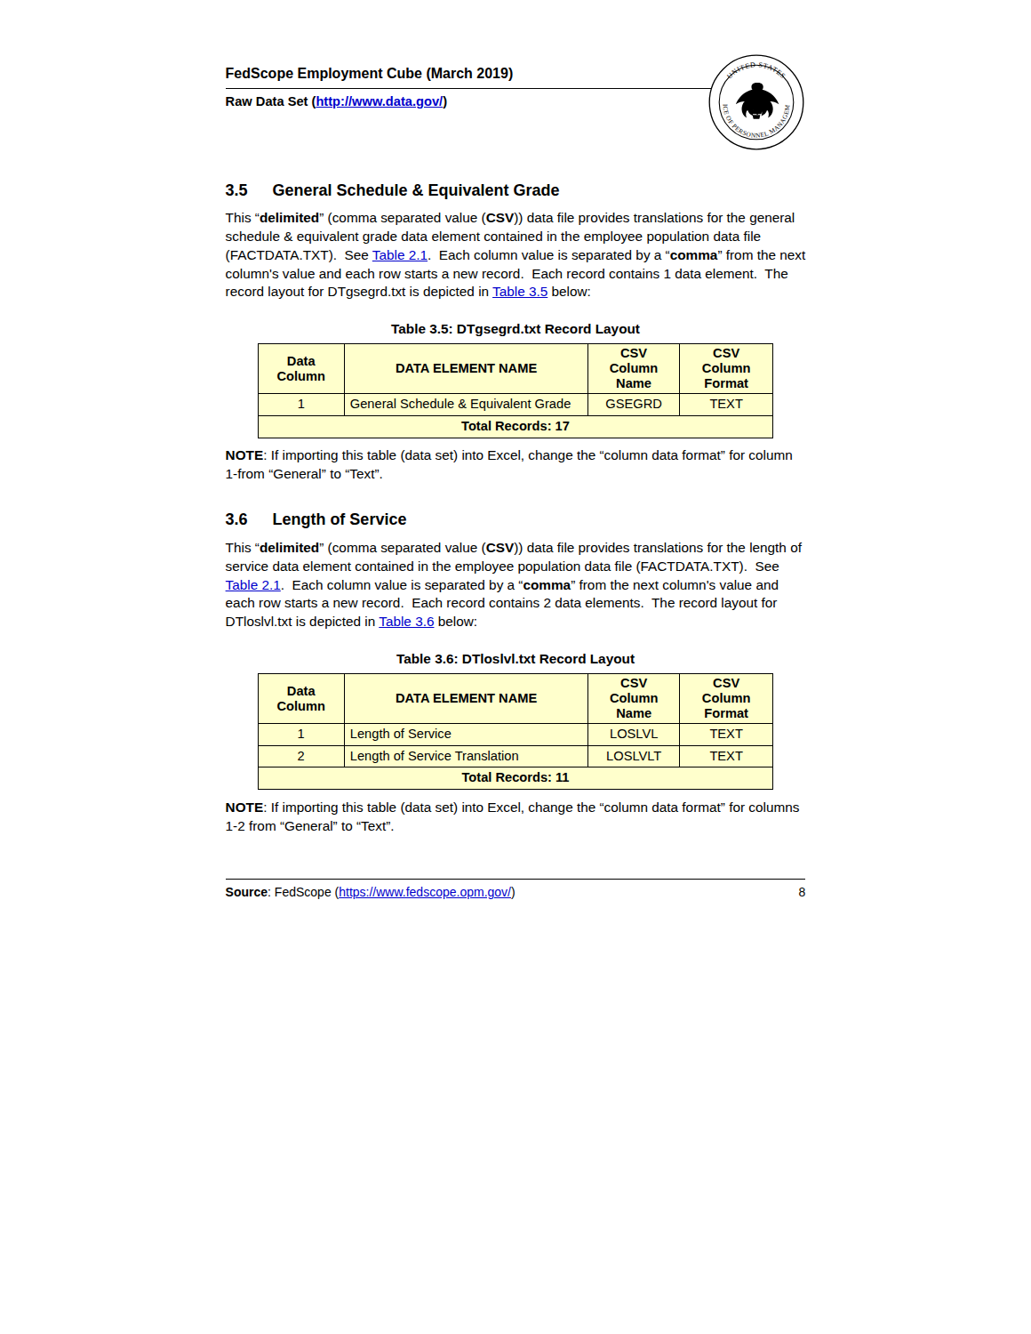UNITED STATES OFFICE OF PERSONNEL MANAGEMENT
FedScope Employment Cube (March 2019)
Raw Data Set (http://www.data.gov/)
3.5 General Schedule & Equivalent Grade
This “delimited” (comma separated value (CSV)) data file provides translations for the general schedule & equivalent grade data element contained in the employee population data file (FACTDATA.TXT). See Table 2.1. Each column value is separated by a “comma” from the next column's value and each row starts a new record. Each record contains 1 data element. The record layout for DTgsegrd.txt is depicted in Table 3.5 below:
Table 3.5: DTgsegrd.txt Record Layout
| Data Column | DATA ELEMENT NAME | CSV Column Name | CSV Column Format |
| --- | --- | --- | --- |
| 1 | General Schedule & Equivalent Grade | GSEGRD | TEXT |
| Total Records: 17 |
NOTE: If importing this table (data set) into Excel, change the “column data format” for column 1-from “General” to “Text”.
3.6 Length of Service
This “delimited” (comma separated value (CSV)) data file provides translations for the length of service data element contained in the employee population data file (FACTDATA.TXT). See Table 2.1. Each column value is separated by a “comma” from the next column's value and each row starts a new record. Each record contains 2 data elements. The record layout for DTloslvl.txt is depicted in Table 3.6 below:
Table 3.6: DTloslvl.txt Record Layout
| Data Column | DATA ELEMENT NAME | CSV Column Name | CSV Column Format |
| --- | --- | --- | --- |
| 1 | Length of Service | LOSLVL | TEXT |
| 2 | Length of Service Translation | LOSLVLT | TEXT |
| Total Records: 11 |
NOTE: If importing this table (data set) into Excel, change the “column data format” for columns 1-2 from “General” to “Text”.
Source: FedScope (https://www.fedscope.opm.gov/)
8